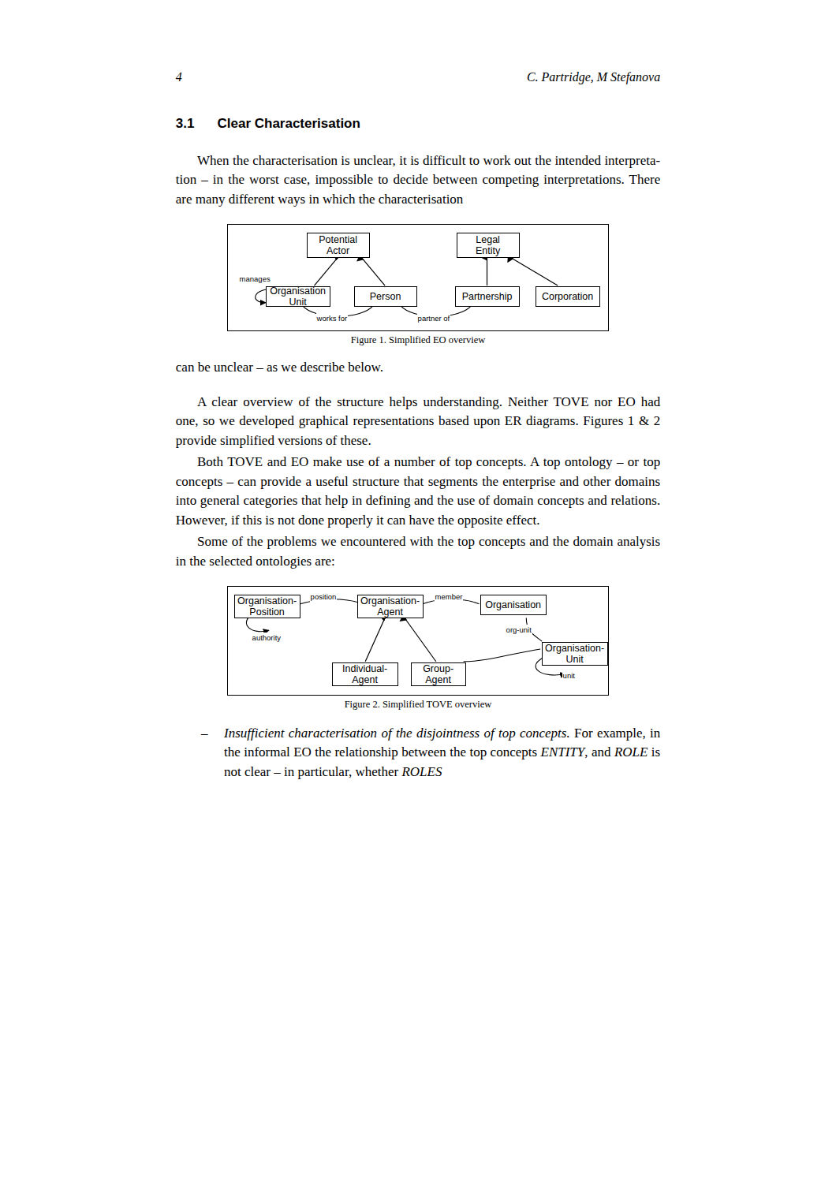4 C. Partridge, M Stefanova
3.1 Clear Characterisation
When the characterisation is unclear, it is difficult to work out the intended interpretation – in the worst case, impossible to decide between competing interpretations. There are many different ways in which the characterisation
Potential
Actor
Legal
Entity
Organisation
Unit
Person
Partnership
Corporation
manages
works for
partner of
Figure 1. Simplified EO overview
can be unclear – as we describe below.
A clear overview of the structure helps understanding. Neither TOVE nor EO had one, so we developed graphical representations based upon ER diagrams. Figures 1 & 2 provide simplified versions of these.
Both TOVE and EO make use of a number of top concepts. A top ontology – or top concepts – can provide a useful structure that segments the enterprise and other domains into general categories that help in defining and the use of domain concepts and relations. However, if this is not done properly it can have the opposite effect.
Some of the problems we encountered with the top concepts and the domain analysis in the selected ontologies are:
Organisation-
Position
Organisation-
Agent
Organisation
Individual-
Agent
Group-
Agent
Organisation-
Unit
position
authority
member
org-unit
unit
Figure 2. Simplified TOVE overview
Insufficient characterisation of the disjointness of top concepts. For example, in the informal EO the relationship between the top concepts ENTITY, and ROLE is not clear – in particular, whether ROLES